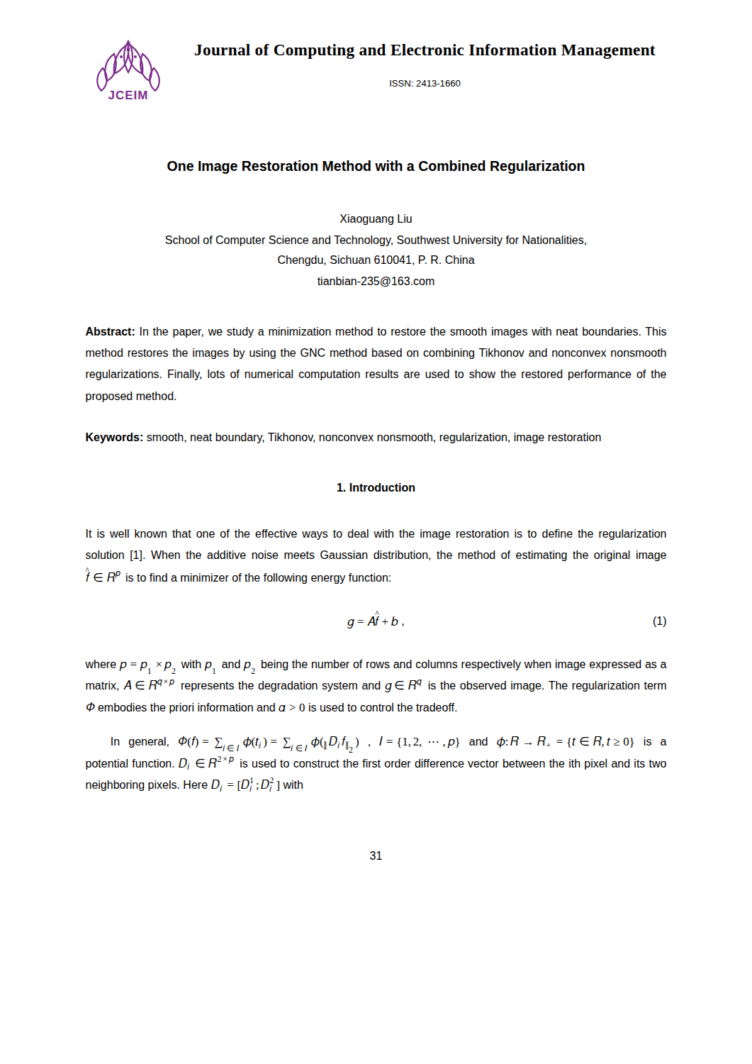JCEIM
Journal of Computing and Electronic Information Management
ISSN: 2413-1660
One Image Restoration Method with a Combined Regularization
Xiaoguang Liu
School of Computer Science and Technology, Southwest University for Nationalities,
Chengdu, Sichuan 610041, P. R. China
tianbian-235@163.com
Abstract: In the paper, we study a minimization method to restore the smooth images with neat boundaries. This method restores the images by using the GNC method based on combining Tikhonov and nonconvex nonsmooth regularizations. Finally, lots of numerical computation results are used to show the restored performance of the proposed method.
Keywords: smooth, neat boundary, Tikhonov, nonconvex nonsmooth, regularization, image restoration
1. Introduction
It is well known that one of the effective ways to deal with the image restoration is to define the regularization solution [1]. When the additive noise meets Gaussian distribution, the method of estimating the original image f^∈Rp is to find a minimizer of the following energy function:
g = A f^ + b ,
(1)
where p=p1×p2 with p1 and p2 being the number of rows and columns respectively when image expressed as a matrix, A∈Rq×p represents the degradation system and g∈Rq is the observed image. The regularization term Φ embodies the priori information and α>0 is used to control the tradeoff.
In general, Φ(f)=∑i∈Iϕ(ti)=∑i∈Iϕ(‖Dif‖2) , I={1,2,⋯,p} and ϕ:R→R+={t∈R,t≥0} is a potential function. Di∈R2×p is used to construct the first order difference vector between the ith pixel and its two neighboring pixels. Here Di=[Di1;Di2] with
31